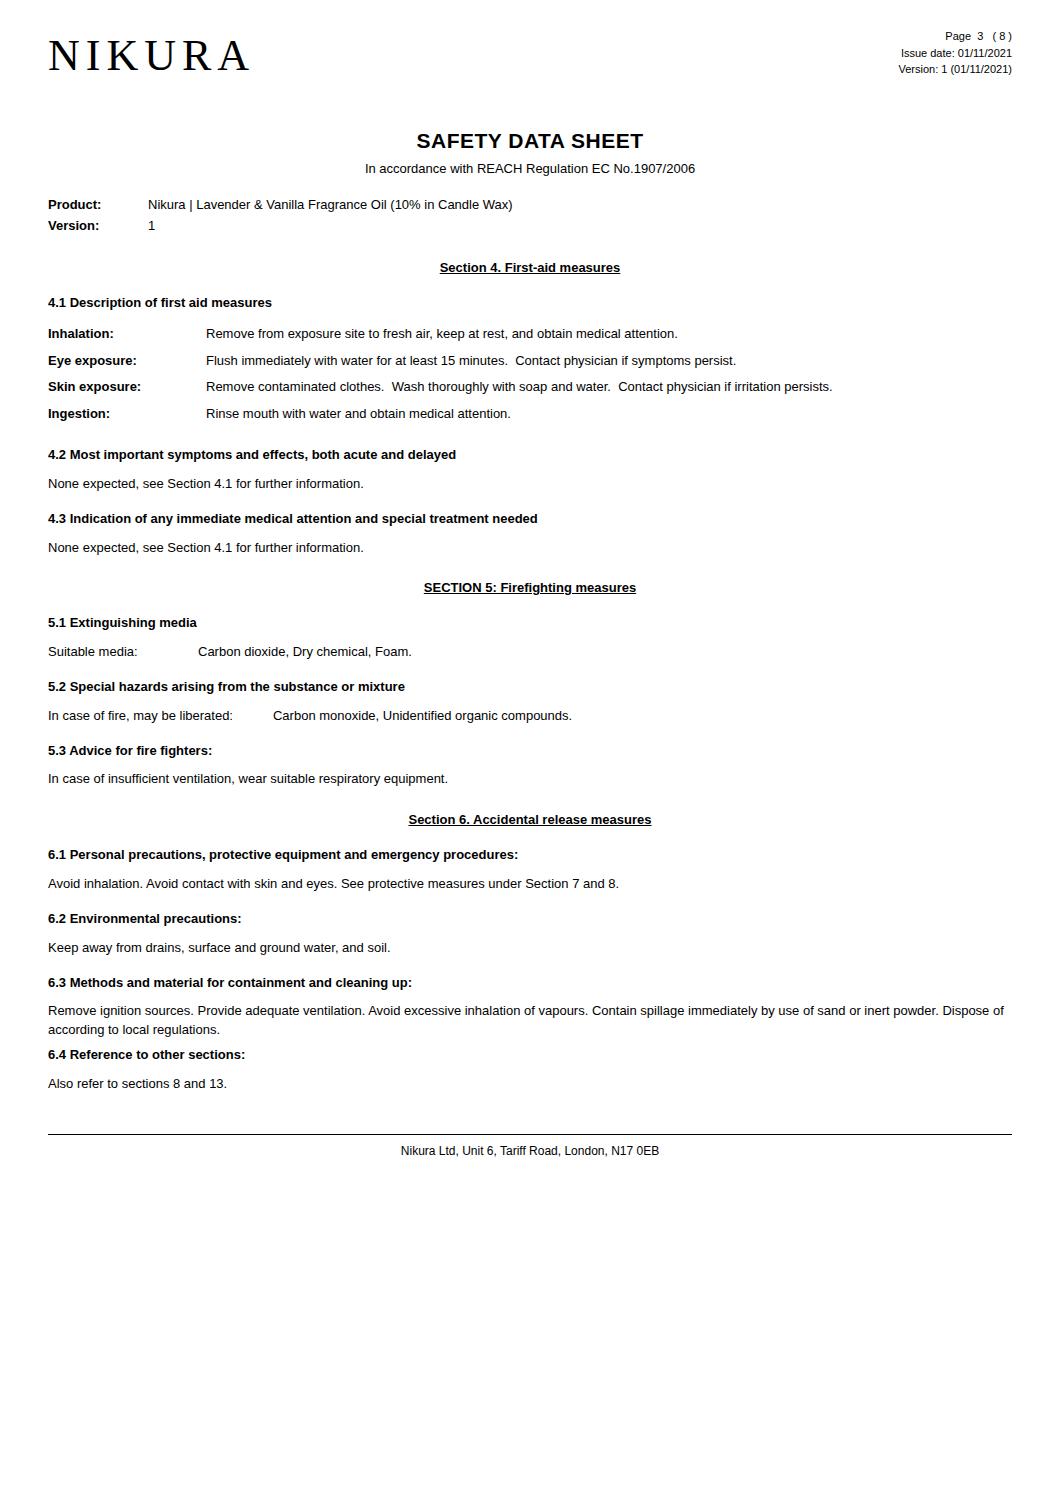NIKURA
Page 3 ( 8 )
Issue date: 01/11/2021
Version: 1 (01/11/2021)
SAFETY DATA SHEET
In accordance with REACH Regulation EC No.1907/2006
| Product: | Nikura / Lavender & Vanilla Fragrance Oil (10% in Candle Wax) |
| Version: | 1 |
Section 4. First-aid measures
4.1 Description of first aid measures
| Inhalation: | Remove from exposure site to fresh air, keep at rest, and obtain medical attention. |
| Eye exposure: | Flush immediately with water for at least 15 minutes. Contact physician if symptoms persist. |
| Skin exposure: | Remove contaminated clothes. Wash thoroughly with soap and water. Contact physician if irritation persists. |
| Ingestion: | Rinse mouth with water and obtain medical attention. |
4.2 Most important symptoms and effects, both acute and delayed
None expected, see Section 4.1 for further information.
4.3 Indication of any immediate medical attention and special treatment needed
None expected, see Section 4.1 for further information.
SECTION 5: Firefighting measures
5.1 Extinguishing media
Suitable media: Carbon dioxide, Dry chemical, Foam.
5.2 Special hazards arising from the substance or mixture
In case of fire, may be liberated: Carbon monoxide, Unidentified organic compounds.
5.3 Advice for fire fighters:
In case of insufficient ventilation, wear suitable respiratory equipment.
Section 6. Accidental release measures
6.1 Personal precautions, protective equipment and emergency procedures:
Avoid inhalation. Avoid contact with skin and eyes. See protective measures under Section 7 and 8.
6.2 Environmental precautions:
Keep away from drains, surface and ground water, and soil.
6.3 Methods and material for containment and cleaning up:
Remove ignition sources. Provide adequate ventilation. Avoid excessive inhalation of vapours. Contain spillage immediately by use of sand or inert powder. Dispose of according to local regulations.
6.4 Reference to other sections:
Also refer to sections 8 and 13.
Nikura Ltd, Unit 6, Tariff Road, London, N17 0EB